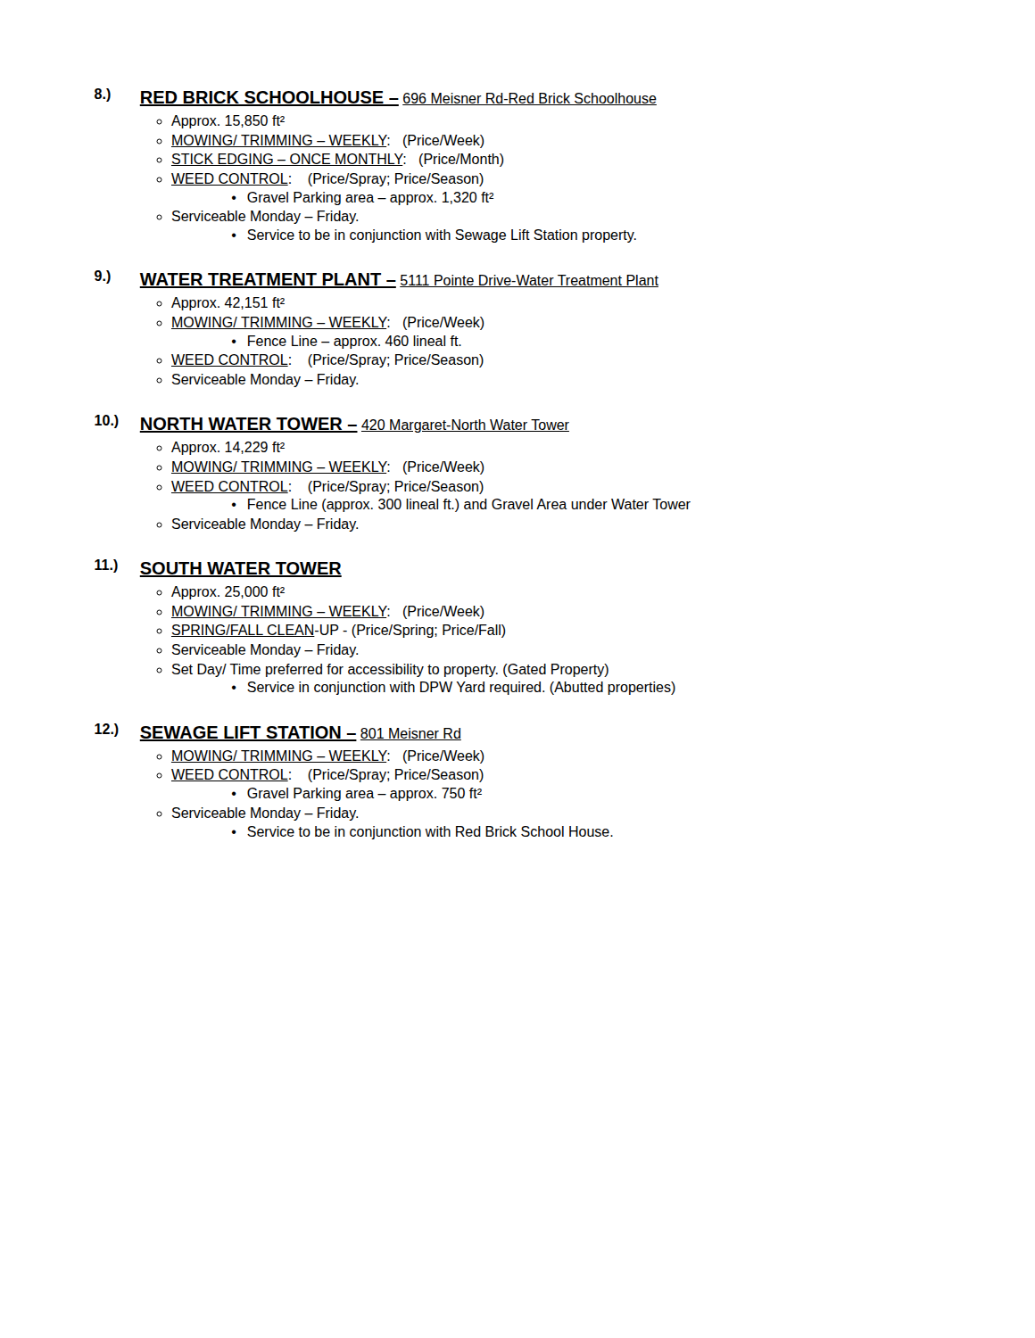RED BRICK SCHOOLHOUSE – 696 Meisner Rd-Red Brick Schoolhouse
Approx. 15,850 ft²
MOWING/ TRIMMING – WEEKLY: (Price/Week)
STICK EDGING – ONCE MONTHLY: (Price/Month)
WEED CONTROL: (Price/Spray; Price/Season)
Gravel Parking area – approx. 1,320 ft²
Serviceable Monday – Friday.
Service to be in conjunction with Sewage Lift Station property.
WATER TREATMENT PLANT – 5111 Pointe Drive-Water Treatment Plant
Approx. 42,151 ft²
MOWING/ TRIMMING – WEEKLY: (Price/Week)
Fence Line – approx. 460 lineal ft.
WEED CONTROL: (Price/Spray; Price/Season)
Serviceable Monday – Friday.
NORTH WATER TOWER – 420 Margaret-North Water Tower
Approx. 14,229 ft²
MOWING/ TRIMMING – WEEKLY: (Price/Week)
WEED CONTROL: (Price/Spray; Price/Season)
Fence Line (approx. 300 lineal ft.) and Gravel Area under Water Tower
Serviceable Monday – Friday.
SOUTH WATER TOWER
Approx. 25,000 ft²
MOWING/ TRIMMING – WEEKLY: (Price/Week)
SPRING/FALL CLEAN-UP - (Price/Spring; Price/Fall)
Serviceable Monday – Friday.
Set Day/ Time preferred for accessibility to property. (Gated Property)
Service in conjunction with DPW Yard required. (Abutted properties)
SEWAGE LIFT STATION – 801 Meisner Rd
MOWING/ TRIMMING – WEEKLY: (Price/Week)
WEED CONTROL: (Price/Spray; Price/Season)
Gravel Parking area – approx. 750 ft²
Serviceable Monday – Friday.
Service to be in conjunction with Red Brick School House.